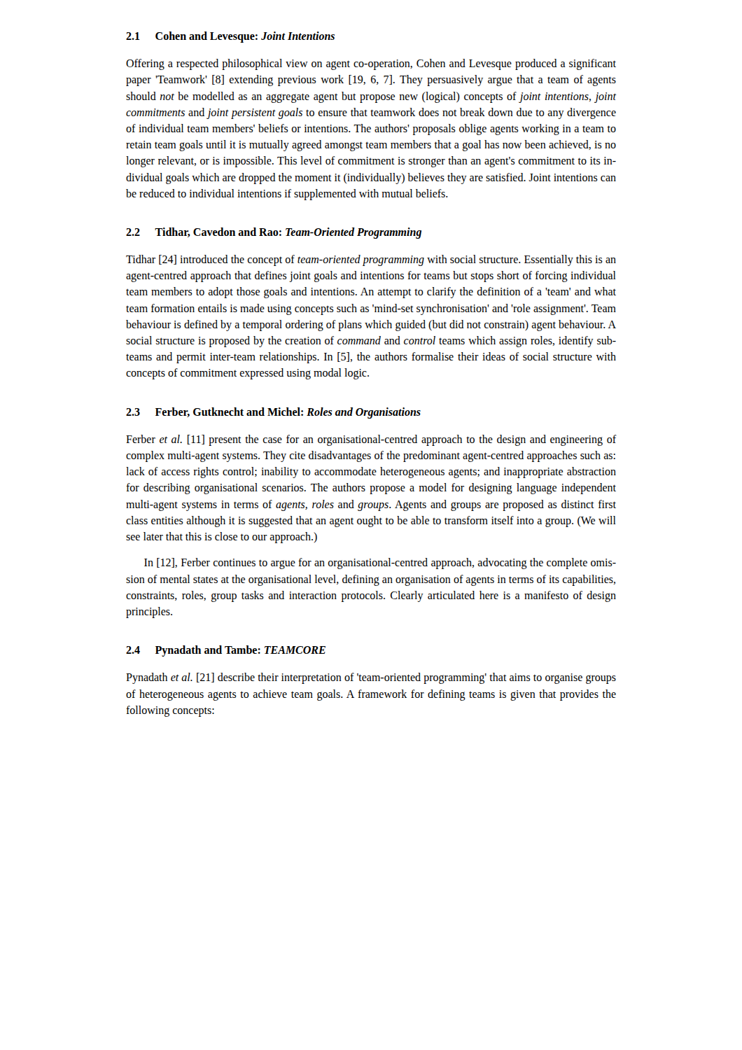2.1 Cohen and Levesque: Joint Intentions
Offering a respected philosophical view on agent co-operation, Cohen and Levesque produced a significant paper 'Teamwork' [8] extending previous work [19, 6, 7]. They persuasively argue that a team of agents should not be modelled as an aggregate agent but propose new (logical) concepts of joint intentions, joint commitments and joint persistent goals to ensure that teamwork does not break down due to any divergence of individual team members' beliefs or intentions. The authors' proposals oblige agents working in a team to retain team goals until it is mutually agreed amongst team members that a goal has now been achieved, is no longer relevant, or is impossible. This level of commitment is stronger than an agent's commitment to its individual goals which are dropped the moment it (individually) believes they are satisfied. Joint intentions can be reduced to individual intentions if supplemented with mutual beliefs.
2.2 Tidhar, Cavedon and Rao: Team-Oriented Programming
Tidhar [24] introduced the concept of team-oriented programming with social structure. Essentially this is an agent-centred approach that defines joint goals and intentions for teams but stops short of forcing individual team members to adopt those goals and intentions. An attempt to clarify the definition of a 'team' and what team formation entails is made using concepts such as 'mind-set synchronisation' and 'role assignment'. Team behaviour is defined by a temporal ordering of plans which guided (but did not constrain) agent behaviour. A social structure is proposed by the creation of command and control teams which assign roles, identify sub-teams and permit inter-team relationships. In [5], the authors formalise their ideas of social structure with concepts of commitment expressed using modal logic.
2.3 Ferber, Gutknecht and Michel: Roles and Organisations
Ferber et al. [11] present the case for an organisational-centred approach to the design and engineering of complex multi-agent systems. They cite disadvantages of the predominant agent-centred approaches such as: lack of access rights control; inability to accommodate heterogeneous agents; and inappropriate abstraction for describing organisational scenarios. The authors propose a model for designing language independent multi-agent systems in terms of agents, roles and groups. Agents and groups are proposed as distinct first class entities although it is suggested that an agent ought to be able to transform itself into a group. (We will see later that this is close to our approach.)
In [12], Ferber continues to argue for an organisational-centred approach, advocating the complete omission of mental states at the organisational level, defining an organisation of agents in terms of its capabilities, constraints, roles, group tasks and interaction protocols. Clearly articulated here is a manifesto of design principles.
2.4 Pynadath and Tambe: TEAMCORE
Pynadath et al. [21] describe their interpretation of 'team-oriented programming' that aims to organise groups of heterogeneous agents to achieve team goals. A framework for defining teams is given that provides the following concepts: